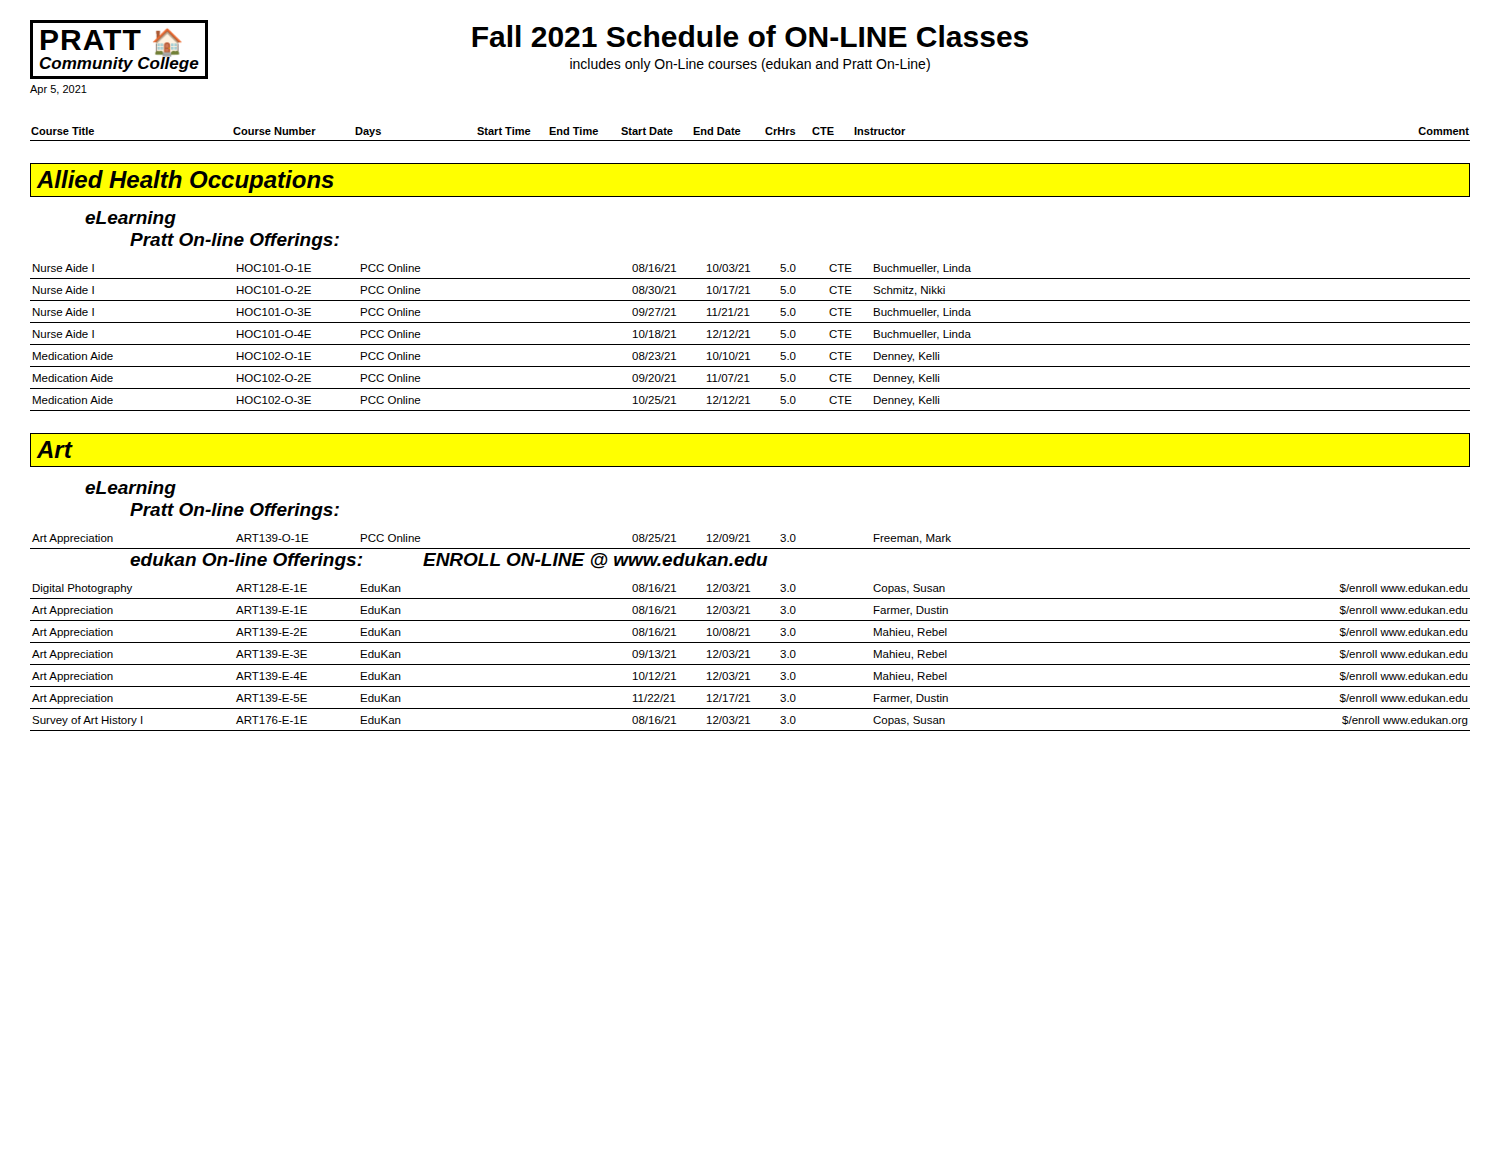PRATT 🏠
Community College
Apr 5, 2021
Fall 2021 Schedule of ON-LINE Classes
includes only On-Line courses (edukan and Pratt On-Line)
| Course Title | Course Number | Days | Start Time | End Time | Start Date | End Date | CrHrs | CTE | Instructor | Comment |
Allied Health Occupations
eLearning
Pratt On-line Offerings:
| Nurse Aide I | HOC101-O-1E | PCC Online | | | 08/16/21 | 10/03/21 | 5.0 | CTE | Buchmueller, Linda | |
| Nurse Aide I | HOC101-O-2E | PCC Online | | | 08/30/21 | 10/17/21 | 5.0 | CTE | Schmitz, Nikki | |
| Nurse Aide I | HOC101-O-3E | PCC Online | | | 09/27/21 | 11/21/21 | 5.0 | CTE | Buchmueller, Linda | |
| Nurse Aide I | HOC101-O-4E | PCC Online | | | 10/18/21 | 12/12/21 | 5.0 | CTE | Buchmueller, Linda | |
| Medication Aide | HOC102-O-1E | PCC Online | | | 08/23/21 | 10/10/21 | 5.0 | CTE | Denney, Kelli | |
| Medication Aide | HOC102-O-2E | PCC Online | | | 09/20/21 | 11/07/21 | 5.0 | CTE | Denney, Kelli | |
| Medication Aide | HOC102-O-3E | PCC Online | | | 10/25/21 | 12/12/21 | 5.0 | CTE | Denney, Kelli | |
Art
eLearning
Pratt On-line Offerings:
| Art Appreciation | ART139-O-1E | PCC Online | | | 08/25/21 | 12/09/21 | 3.0 | | Freeman, Mark | |
edukan On-line Offerings: ENROLL ON-LINE @ www.edukan.edu
| Digital Photography | ART128-E-1E | EduKan | | | 08/16/21 | 12/03/21 | 3.0 | | Copas, Susan | $/enroll www.edukan.edu |
| Art Appreciation | ART139-E-1E | EduKan | | | 08/16/21 | 12/03/21 | 3.0 | | Farmer, Dustin | $/enroll www.edukan.edu |
| Art Appreciation | ART139-E-2E | EduKan | | | 08/16/21 | 10/08/21 | 3.0 | | Mahieu, Rebel | $/enroll www.edukan.edu |
| Art Appreciation | ART139-E-3E | EduKan | | | 09/13/21 | 12/03/21 | 3.0 | | Mahieu, Rebel | $/enroll www.edukan.edu |
| Art Appreciation | ART139-E-4E | EduKan | | | 10/12/21 | 12/03/21 | 3.0 | | Mahieu, Rebel | $/enroll www.edukan.edu |
| Art Appreciation | ART139-E-5E | EduKan | | | 11/22/21 | 12/17/21 | 3.0 | | Farmer, Dustin | $/enroll www.edukan.edu |
| Survey of Art History I | ART176-E-1E | EduKan | | | 08/16/21 | 12/03/21 | 3.0 | | Copas, Susan | $/enroll www.edukan.org |